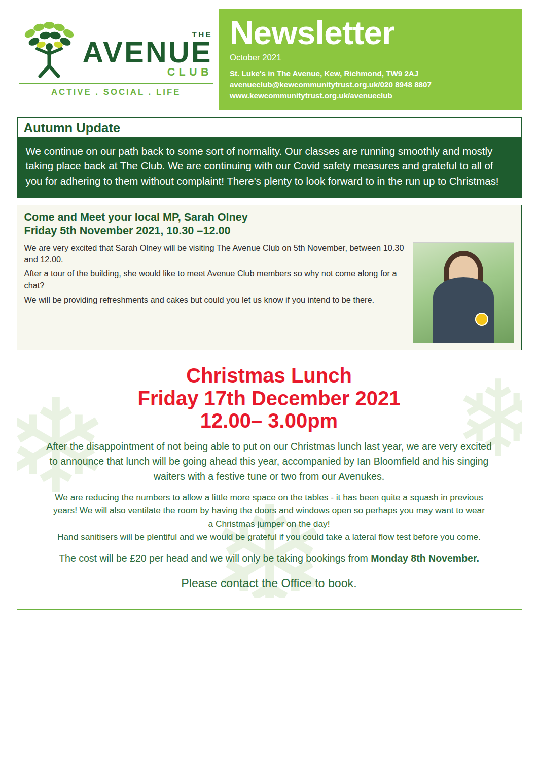THE AVENUE CLUB
ACTIVE . SOCIAL . LIFE
Newsletter
October 2021
St. Luke's in The Avenue, Kew, Richmond, TW9 2AJ
avenueclub@kewcommunitytrust.org.uk/020 8948 8807
www.kewcommunitytrust.org.uk/avenueclub
Autumn Update
We continue on our path back to some sort of normality. Our classes are running smoothly and mostly taking place back at The Club. We are continuing with our Covid safety measures and grateful to all of you for adhering to them without complaint! There's plenty to look forward to in the run up to Christmas!
Come and Meet your local MP, Sarah Olney
Friday 5th November 2021, 10.30 –12.00
We are very excited that Sarah Olney will be visiting The Avenue Club on 5th November, between 10.30 and 12.00.
After a tour of the building, she would like to meet Avenue Club members so why not come along for a chat?
We will be providing refreshments and cakes but could you let us know if you intend to be there.
Sarah Olney MP
❄ ❄ ❄
Christmas Lunch
Friday 17th December 2021
12.00– 3.00pm
After the disappointment of not being able to put on our Christmas lunch last year, we are very excited to announce that lunch will be going ahead this year, accompanied by Ian Bloomfield and his singing waiters with a festive tune or two from our Avenukes.
We are reducing the numbers to allow a little more space on the tables - it has been quite a squash in previous years! We will also ventilate the room by having the doors and windows open so perhaps you may want to wear a Christmas jumper on the day!
Hand sanitisers will be plentiful and we would be grateful if you could take a lateral flow test before you come.
The cost will be £20 per head and we will only be taking bookings from Monday 8th November.
Please contact the Office to book.